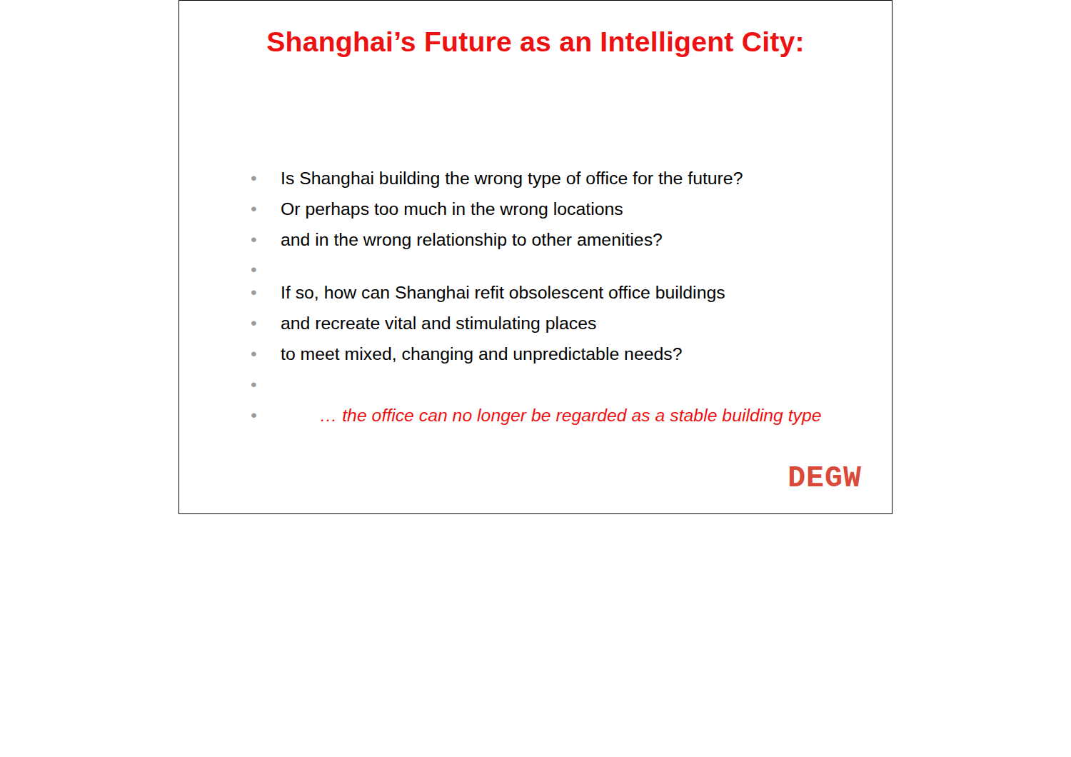Shanghai’s Future as an Intelligent City:
Is Shanghai building the wrong type of office for the future?
Or perhaps too much in the wrong locations
and in the wrong relationship to other amenities?
If so, how can Shanghai refit obsolescent office buildings
and recreate vital and stimulating places
to meet mixed, changing and unpredictable needs?
… the office can no longer be regarded as a stable building type
DEGW